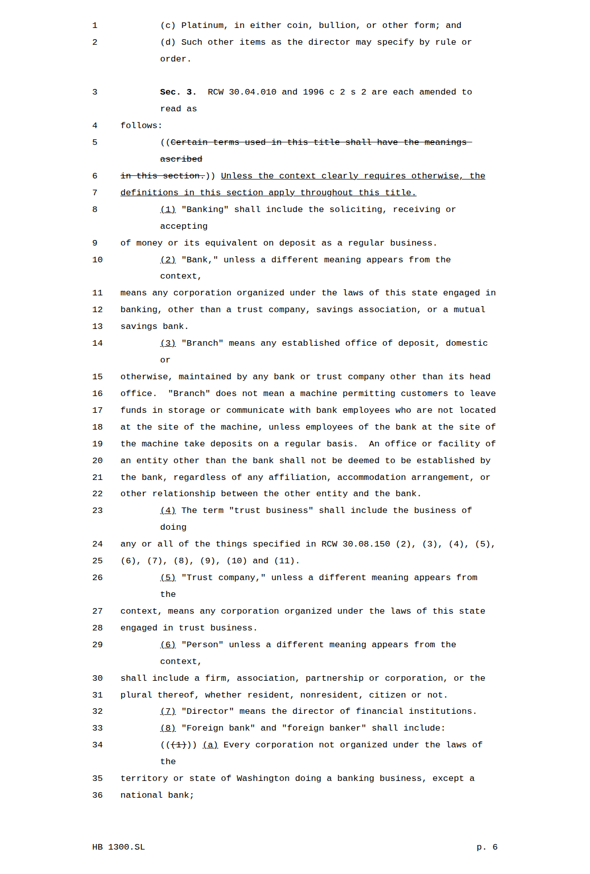1(c) Platinum, in either coin, bullion, or other form; and
2(d) Such other items as the director may specify by rule or order.
3 Sec. 3. RCW 30.04.010 and 1996 c 2 s 2 are each amended to read as
4 follows:
5((Certain terms used in this title shall have the meanings ascribed
6 in this section.)) Unless the context clearly requires otherwise, the
7 definitions in this section apply throughout this title.
8(1) "Banking" shall include the soliciting, receiving or accepting
9 of money or its equivalent on deposit as a regular business.
10(2) "Bank," unless a different meaning appears from the context,
11 means any corporation organized under the laws of this state engaged in
12 banking, other than a trust company, savings association, or a mutual
13 savings bank.
14(3) "Branch" means any established office of deposit, domestic or
15 otherwise, maintained by any bank or trust company other than its head
16 office. "Branch" does not mean a machine permitting customers to leave
17 funds in storage or communicate with bank employees who are not located
18 at the site of the machine, unless employees of the bank at the site of
19 the machine take deposits on a regular basis. An office or facility of
20 an entity other than the bank shall not be deemed to be established by
21 the bank, regardless of any affiliation, accommodation arrangement, or
22 other relationship between the other entity and the bank.
23(4) The term "trust business" shall include the business of doing
24 any or all of the things specified in RCW 30.08.150 (2), (3), (4), (5),
25(6), (7), (8), (9), (10) and (11).
26(5) "Trust company," unless a different meaning appears from the
27 context, means any corporation organized under the laws of this state
28 engaged in trust business.
29(6) "Person" unless a different meaning appears from the context,
30 shall include a firm, association, partnership or corporation, or the
31 plural thereof, whether resident, nonresident, citizen or not.
32(7) "Director" means the director of financial institutions.
33(8) "Foreign bank" and "foreign banker" shall include:
34(((1))) (a) Every corporation not organized under the laws of the
35 territory or state of Washington doing a banking business, except a
36 national bank;
HB 1300.SL p. 6